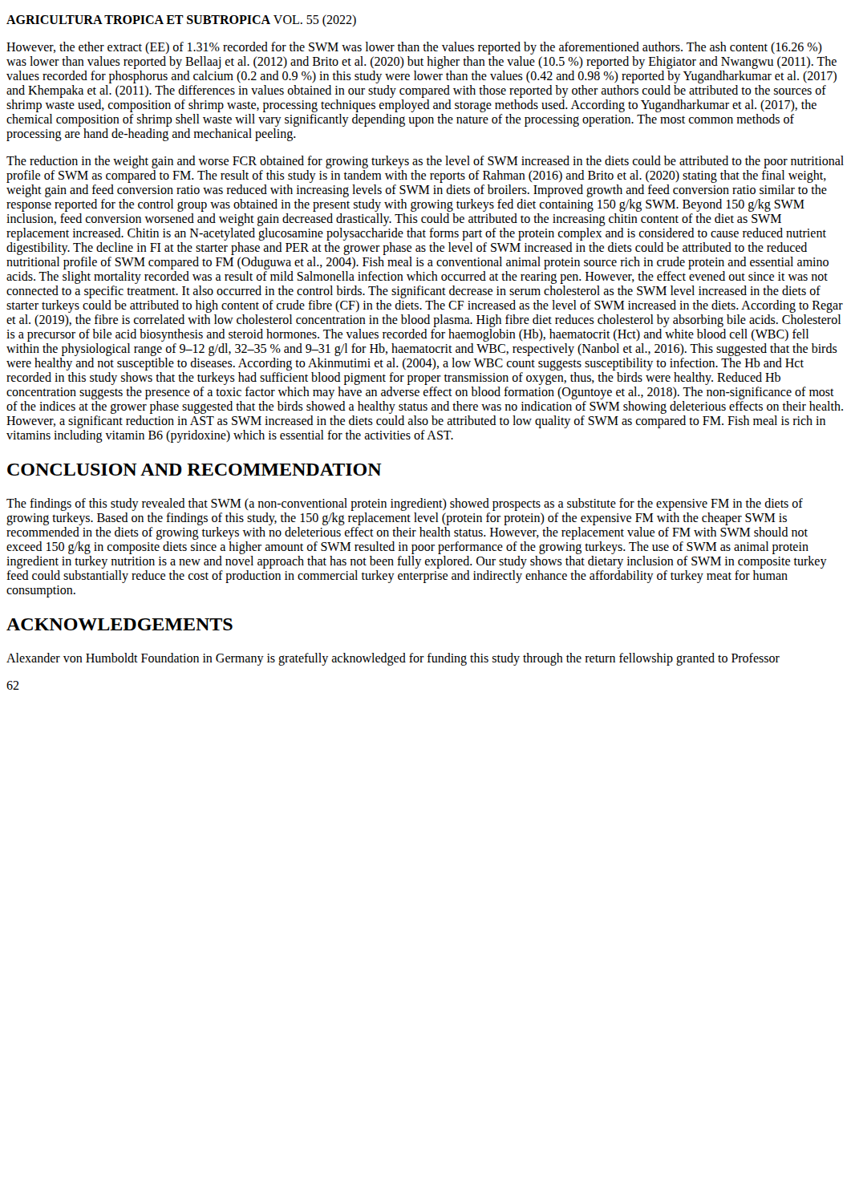AGRICULTURA TROPICA ET SUBTROPICA VOL. 55 (2022)
However, the ether extract (EE) of 1.31% recorded for the SWM was lower than the values reported by the aforementioned authors. The ash content (16.26 %) was lower than values reported by Bellaaj et al. (2012) and Brito et al. (2020) but higher than the value (10.5 %) reported by Ehigiator and Nwangwu (2011). The values recorded for phosphorus and calcium (0.2 and 0.9 %) in this study were lower than the values (0.42 and 0.98 %) reported by Yugandharkumar et al. (2017) and Khempaka et al. (2011). The differences in values obtained in our study compared with those reported by other authors could be attributed to the sources of shrimp waste used, composition of shrimp waste, processing techniques employed and storage methods used. According to Yugandharkumar et al. (2017), the chemical composition of shrimp shell waste will vary significantly depending upon the nature of the processing operation. The most common methods of processing are hand de-heading and mechanical peeling.
The reduction in the weight gain and worse FCR obtained for growing turkeys as the level of SWM increased in the diets could be attributed to the poor nutritional profile of SWM as compared to FM. The result of this study is in tandem with the reports of Rahman (2016) and Brito et al. (2020) stating that the final weight, weight gain and feed conversion ratio was reduced with increasing levels of SWM in diets of broilers. Improved growth and feed conversion ratio similar to the response reported for the control group was obtained in the present study with growing turkeys fed diet containing 150 g/kg SWM. Beyond 150 g/kg SWM inclusion, feed conversion worsened and weight gain decreased drastically. This could be attributed to the increasing chitin content of the diet as SWM replacement increased. Chitin is an N-acetylated glucosamine polysaccharide that forms part of the protein complex and is considered to cause reduced nutrient digestibility. The decline in FI at the starter phase and PER at the grower phase as the level of SWM increased in the diets could be attributed to the reduced nutritional profile of SWM compared to FM (Oduguwa et al., 2004). Fish meal is a conventional animal protein source rich in crude protein and essential amino acids. The slight mortality recorded was a result of mild Salmonella infection which occurred at the rearing pen. However, the effect evened out since it was not connected to a specific treatment. It also occurred in the control birds. The significant decrease in serum cholesterol as the SWM level increased in the diets of starter turkeys could be attributed to high content of crude fibre (CF) in the diets. The CF increased as the level of SWM increased in the diets. According to Regar et al. (2019), the fibre is correlated with low cholesterol concentration in the blood plasma. High fibre diet reduces cholesterol by absorbing bile acids. Cholesterol is a precursor of bile acid biosynthesis and steroid hormones. The values recorded for haemoglobin (Hb), haematocrit (Hct) and white blood cell (WBC) fell within the physiological range of 9–12 g/dl, 32–35 % and 9–31 g/l for Hb, haematocrit and WBC, respectively (Nanbol et al., 2016). This suggested that the birds were healthy and not susceptible to diseases. According to Akinmutimi et al. (2004), a low WBC count suggests susceptibility to infection. The Hb and Hct recorded in this study shows that the turkeys had sufficient blood pigment for proper transmission of oxygen, thus, the birds were healthy. Reduced Hb concentration suggests the presence of a toxic factor which may have an adverse effect on blood formation (Oguntoye et al., 2018). The non-significance of most of the indices at the grower phase suggested that the birds showed a healthy status and there was no indication of SWM showing deleterious effects on their health. However, a significant reduction in AST as SWM increased in the diets could also be attributed to low quality of SWM as compared to FM. Fish meal is rich in vitamins including vitamin B6 (pyridoxine) which is essential for the activities of AST.
CONCLUSION AND RECOMMENDATION
The findings of this study revealed that SWM (a non-conventional protein ingredient) showed prospects as a substitute for the expensive FM in the diets of growing turkeys. Based on the findings of this study, the 150 g/kg replacement level (protein for protein) of the expensive FM with the cheaper SWM is recommended in the diets of growing turkeys with no deleterious effect on their health status. However, the replacement value of FM with SWM should not exceed 150 g/kg in composite diets since a higher amount of SWM resulted in poor performance of the growing turkeys. The use of SWM as animal protein ingredient in turkey nutrition is a new and novel approach that has not been fully explored. Our study shows that dietary inclusion of SWM in composite turkey feed could substantially reduce the cost of production in commercial turkey enterprise and indirectly enhance the affordability of turkey meat for human consumption.
ACKNOWLEDGEMENTS
Alexander von Humboldt Foundation in Germany is gratefully acknowledged for funding this study through the return fellowship granted to Professor
62